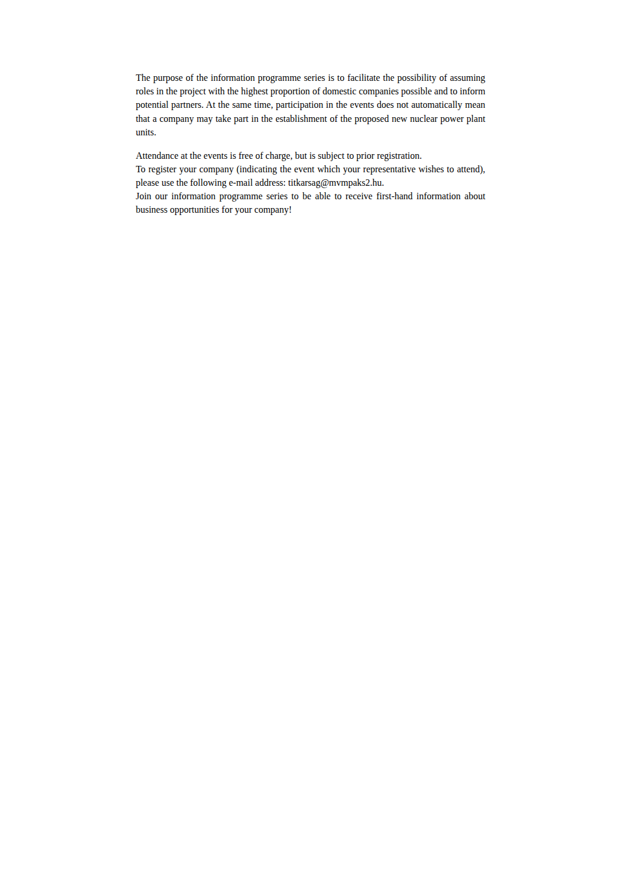The purpose of the information programme series is to facilitate the possibility of assuming roles in the project with the highest proportion of domestic companies possible and to inform potential partners. At the same time, participation in the events does not automatically mean that a company may take part in the establishment of the proposed new nuclear power plant units.
Attendance at the events is free of charge, but is subject to prior registration.
To register your company (indicating the event which your representative wishes to attend), please use the following e-mail address: titkarsag@mvmpaks2.hu.
Join our information programme series to be able to receive first-hand information about business opportunities for your company!